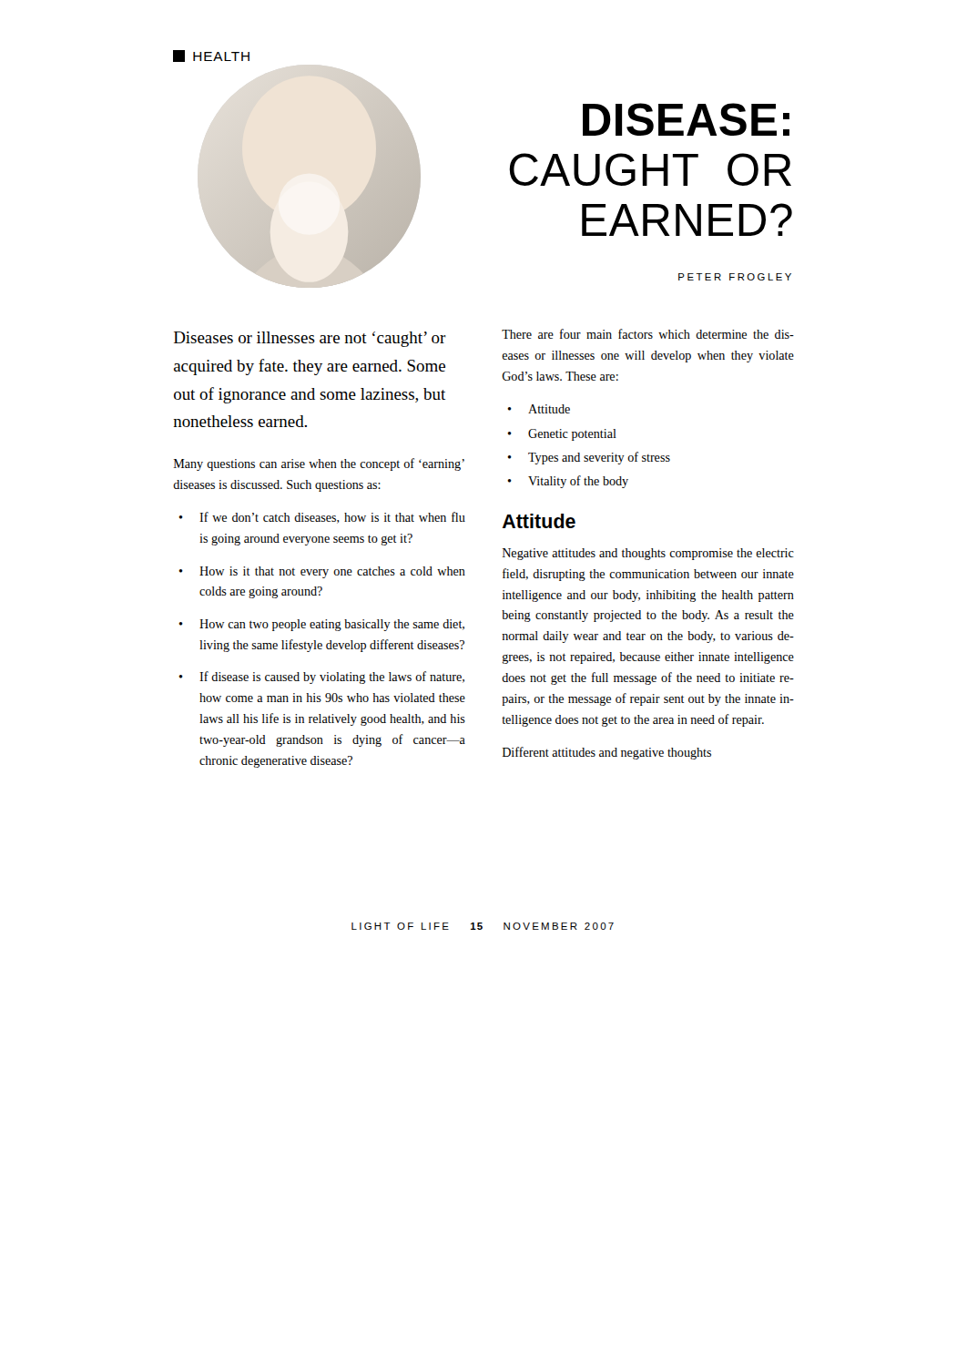HEALTH
Disease:
Caught or
Earned?
Peter Frogley
Diseases or illnesses are not ‘caught’ or acquired by fate. they are earned. Some out of ignorance and some laziness, but nonetheless earned.
Many questions can arise when the concept of ‘earning’ diseases is discussed. Such questions as:
If we don’t catch diseases, how is it that when flu is going around everyone seems to get it?
How is it that not every one catches a cold when colds are going around?
How can two people eating basically the same diet, living the same lifestyle develop different diseases?
If disease is caused by violating the laws of nature, how come a man in his 90s who has violated these laws all his life is in relatively good health, and his two-year-old grandson is dying of cancer—a chronic degenerative disease?
There are four main factors which determine the diseases or illnesses one will develop when they violate God’s laws. These are:
Attitude
Genetic potential
Types and severity of stress
Vitality of the body
Attitude
Negative attitudes and thoughts compro­mise the electric field, disrupting the communication between our innate intelligence and our body, inhibiting the health pattern being constantly projected to the body. As a result the normal daily wear and tear on the body, to various degrees, is not repaired, because either innate intelligence does not get the full message of the need to initiate repairs, or the message of repair sent out by the innate intelligence does not get to the area in need of repair.
Different attitudes and negative thoughts
Light of Life 15 November 2007